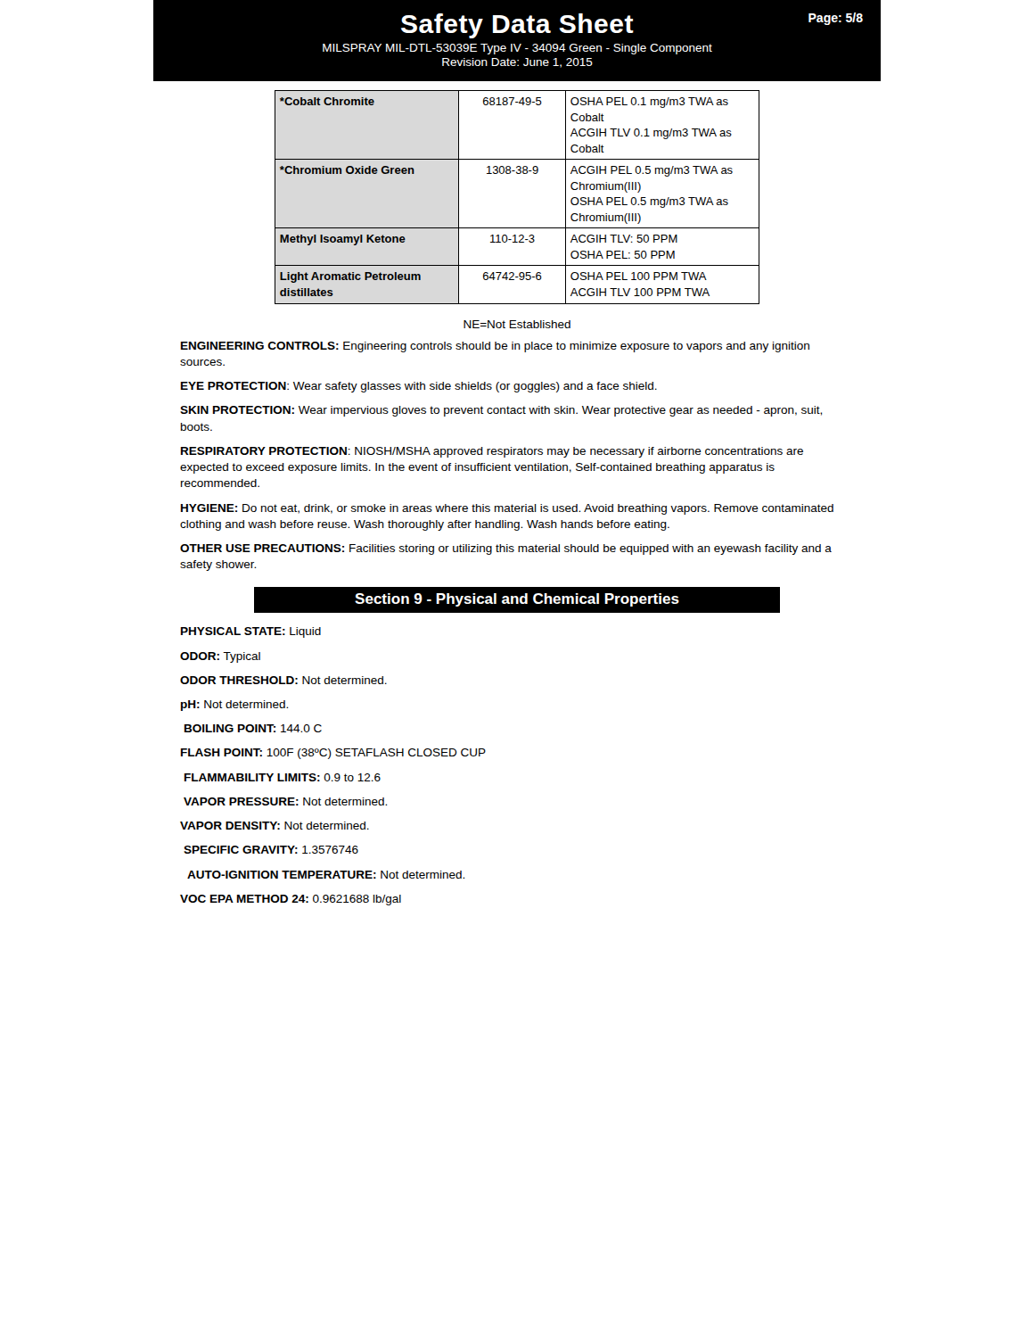Page: 5/8
Safety Data Sheet
MILSPRAY MIL-DTL-53039E Type IV - 34094 Green - Single Component
Revision Date: June 1, 2015
| *Cobalt Chromite | 68187-49-5 | OSHA PEL 0.1 mg/m3 TWA as Cobalt ACGIH TLV 0.1 mg/m3 TWA as Cobalt |
| *Chromium Oxide Green | 1308-38-9 | ACGIH PEL 0.5 mg/m3 TWA as Chromium(III) OSHA PEL 0.5 mg/m3 TWA as Chromium(III) |
| Methyl Isoamyl Ketone | 110-12-3 | ACGIH TLV: 50 PPM OSHA PEL: 50 PPM |
| Light Aromatic Petroleum distillates | 64742-95-6 | OSHA PEL 100 PPM TWA ACGIH TLV 100 PPM TWA |
NE=Not Established
ENGINEERING CONTROLS: Engineering controls should be in place to minimize exposure to vapors and any ignition sources.
EYE PROTECTION: Wear safety glasses with side shields (or goggles) and a face shield.
SKIN PROTECTION: Wear impervious gloves to prevent contact with skin. Wear protective gear as needed - apron, suit, boots.
RESPIRATORY PROTECTION: NIOSH/MSHA approved respirators may be necessary if airborne concentrations are expected to exceed exposure limits. In the event of insufficient ventilation, Self-contained breathing apparatus is recommended.
HYGIENE: Do not eat, drink, or smoke in areas where this material is used. Avoid breathing vapors. Remove contaminated clothing and wash before reuse. Wash thoroughly after handling. Wash hands before eating.
OTHER USE PRECAUTIONS: Facilities storing or utilizing this material should be equipped with an eyewash facility and a safety shower.
Section 9 - Physical and Chemical Properties
PHYSICAL STATE: Liquid
ODOR: Typical
ODOR THRESHOLD: Not determined.
pH: Not determined.
BOILING POINT: 144.0 C
FLASH POINT: 100F (38ºC) SETAFLASH CLOSED CUP
FLAMMABILITY LIMITS: 0.9 to 12.6
VAPOR PRESSURE: Not determined.
VAPOR DENSITY: Not determined.
SPECIFIC GRAVITY: 1.3576746
AUTO-IGNITION TEMPERATURE: Not determined.
VOC EPA METHOD 24: 0.9621688 lb/gal